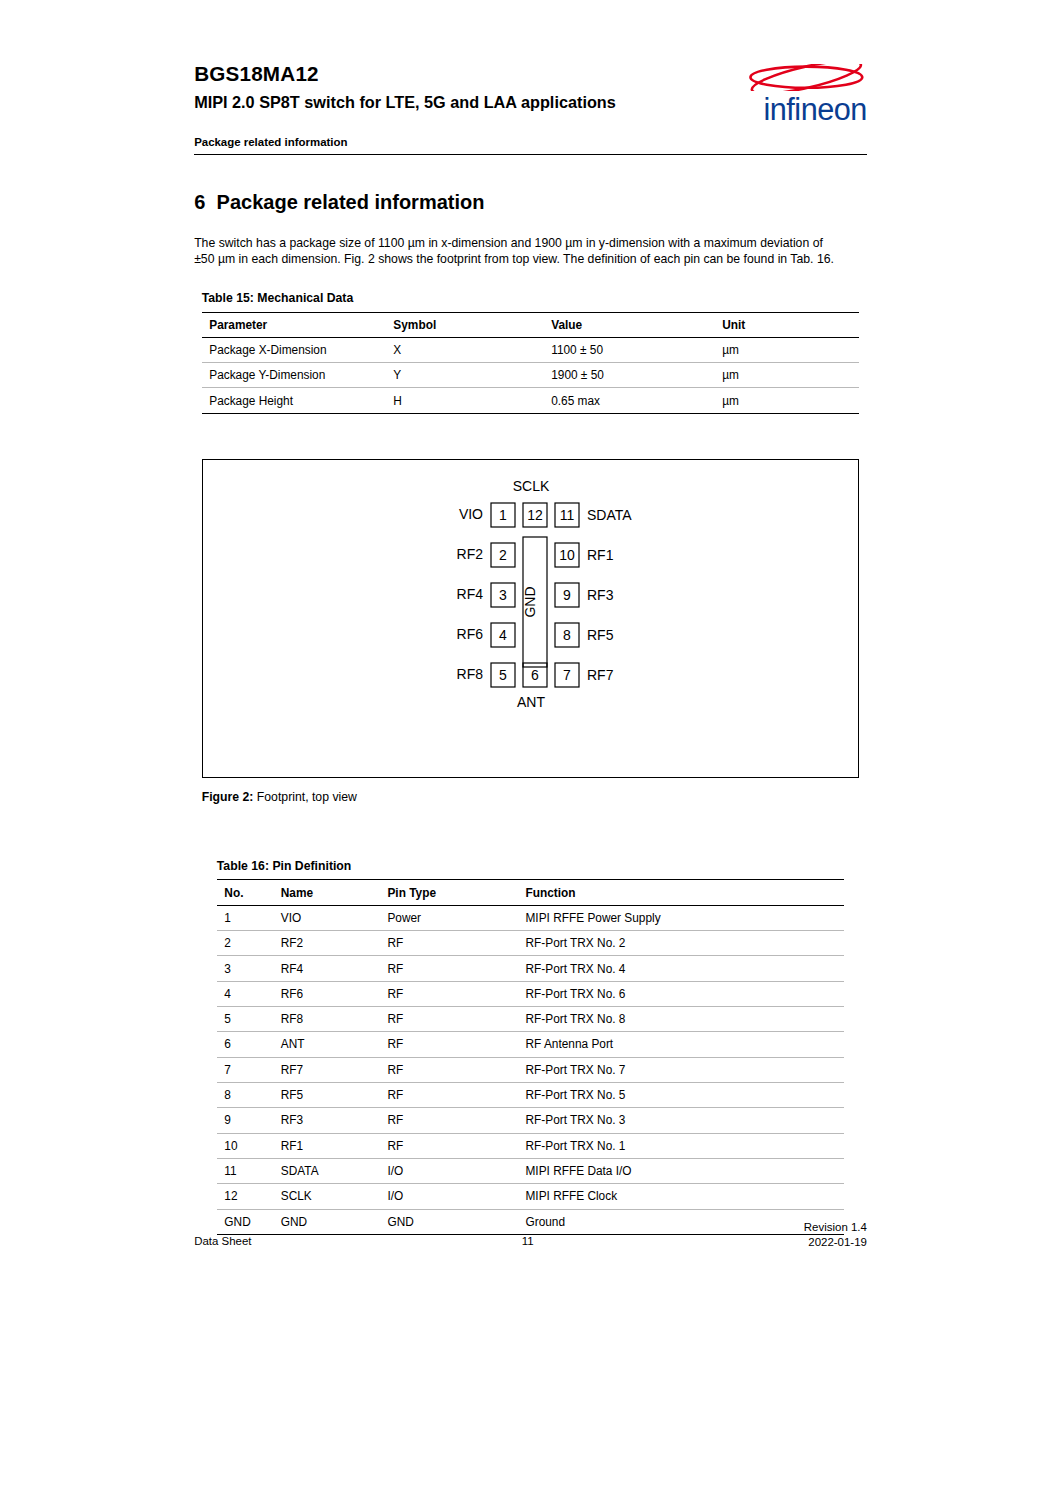BGS18MA12
MIPI 2.0 SP8T switch for LTE, 5G and LAA applications
infineon
Package related information
6 Package related information
The switch has a package size of 1100 µm in x-dimension and 1900 µm in y-dimension with a maximum deviation of ±50 µm in each dimension. Fig. 2 shows the footprint from top view. The definition of each pin can be found in Tab. 16.
Table 15: Mechanical Data
| Parameter | Symbol | Value | Unit |
| --- | --- | --- | --- |
| Package X-Dimension | X | 1100 ± 50 | µm |
| Package Y-Dimension | Y | 1900 ± 50 | µm |
| Package Height | H | 0.65 max | µm |
SCLK VIO 1 12 11 SDATA GND RF2 2 10 RF1 RF4 3 9 RF3 RF6 4 8 RF5 RF8 5 6 7 RF7 ANT
Figure 2: Footprint, top view
Table 16: Pin Definition
| No. | Name | Pin Type | Function |
| --- | --- | --- | --- |
| 1 | VIO | Power | MIPI RFFE Power Supply |
| 2 | RF2 | RF | RF-Port TRX No. 2 |
| 3 | RF4 | RF | RF-Port TRX No. 4 |
| 4 | RF6 | RF | RF-Port TRX No. 6 |
| 5 | RF8 | RF | RF-Port TRX No. 8 |
| 6 | ANT | RF | RF Antenna Port |
| 7 | RF7 | RF | RF-Port TRX No. 7 |
| 8 | RF5 | RF | RF-Port TRX No. 5 |
| 9 | RF3 | RF | RF-Port TRX No. 3 |
| 10 | RF1 | RF | RF-Port TRX No. 1 |
| 11 | SDATA | I/O | MIPI RFFE Data I/O |
| 12 | SCLK | I/O | MIPI RFFE Clock |
| GND | GND | GND | Ground |
Data Sheet
11
Revision 1.4
2022-01-19